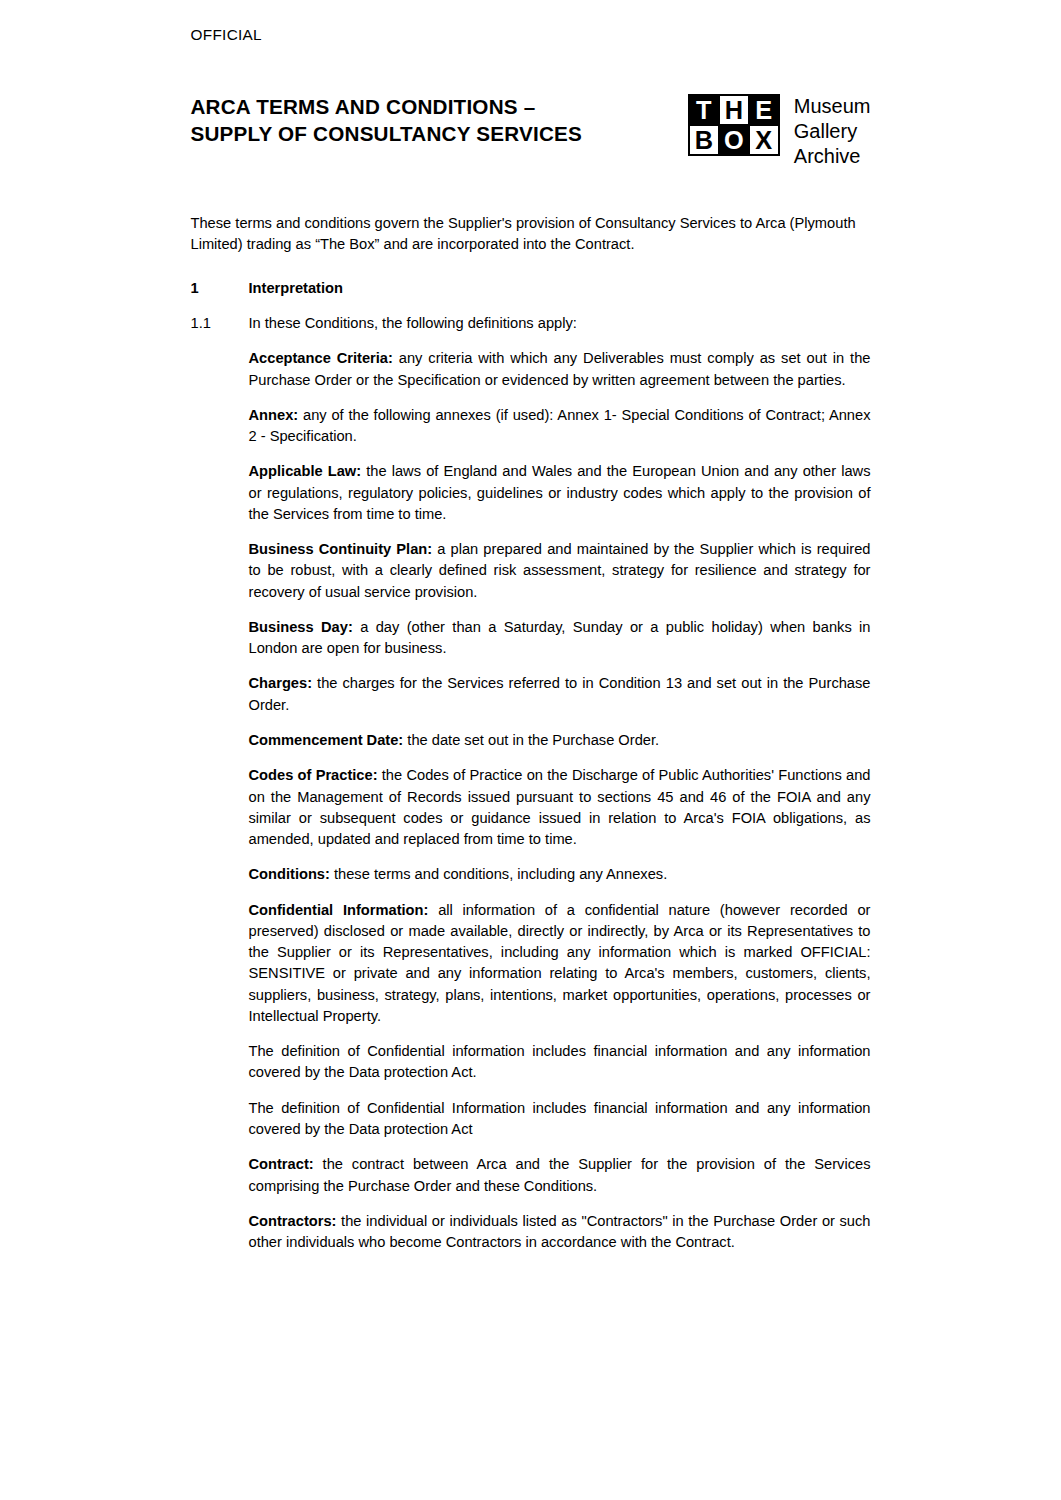OFFICIAL
ARCA Terms and Conditions –
Supply of Consultancy Services
THE BOX
Museum
Gallery
Archive
These terms and conditions govern the Supplier's provision of Consultancy Services to Arca (Plymouth Limited) trading as “The Box” and are incorporated into the Contract.
1
Interpretation
1.1
In these Conditions, the following definitions apply:
Acceptance Criteria: any criteria with which any Deliverables must comply as set out in the Purchase Order or the Specification or evidenced by written agreement between the parties.
Annex: any of the following annexes (if used): Annex 1- Special Conditions of Contract; Annex 2 - Specification.
Applicable Law: the laws of England and Wales and the European Union and any other laws or regulations, regulatory policies, guidelines or industry codes which apply to the provision of the Services from time to time.
Business Continuity Plan: a plan prepared and maintained by the Supplier which is required to be robust, with a clearly defined risk assessment, strategy for resilience and strategy for recovery of usual service provision.
Business Day: a day (other than a Saturday, Sunday or a public holiday) when banks in London are open for business.
Charges: the charges for the Services referred to in Condition 13 and set out in the Purchase Order.
Commencement Date: the date set out in the Purchase Order.
Codes of Practice: the Codes of Practice on the Discharge of Public Authorities' Functions and on the Management of Records issued pursuant to sections 45 and 46 of the FOIA and any similar or subsequent codes or guidance issued in relation to Arca's FOIA obligations, as amended, updated and replaced from time to time.
Conditions: these terms and conditions, including any Annexes.
Confidential Information: all information of a confidential nature (however recorded or preserved) disclosed or made available, directly or indirectly, by Arca or its Representatives to the Supplier or its Representatives, including any information which is marked OFFICIAL: SENSITIVE or private and any information relating to Arca's members, customers, clients, suppliers, business, strategy, plans, intentions, market opportunities, operations, processes or Intellectual Property.
The definition of Confidential information includes financial information and any information covered by the Data protection Act.
The definition of Confidential Information includes financial information and any information covered by the Data protection Act
Contract: the contract between Arca and the Supplier for the provision of the Services comprising the Purchase Order and these Conditions.
Contractors: the individual or individuals listed as "Contractors" in the Purchase Order or such other individuals who become Contractors in accordance with the Contract.